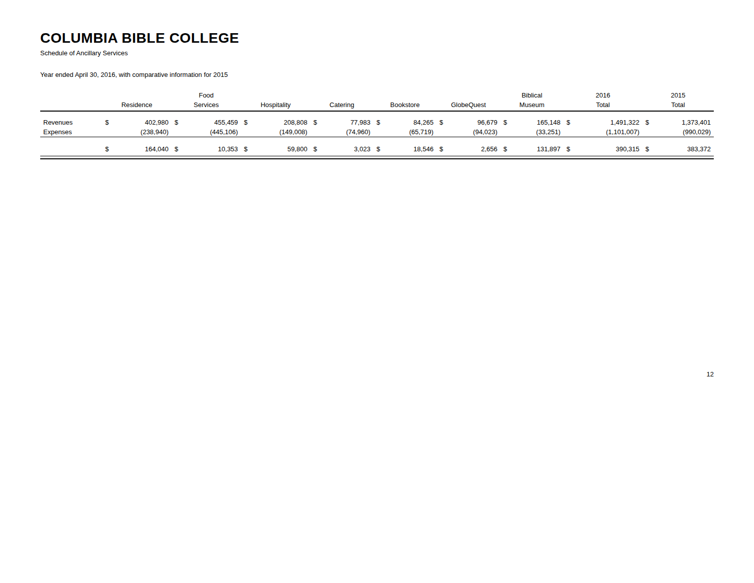COLUMBIA BIBLE COLLEGE
Schedule of Ancillary Services
Year ended April 30, 2016, with comparative information for 2015
| | | Food | | | | | Biblical | 2016 | 2015 |
| --- | --- | --- | --- | --- | --- | --- | --- | --- | --- |
| | Residence | Services | Hospitality | Catering | Bookstore | GlobeQuest | Museum | Total | Total |
| Revenues | $ | 402,980 | $ | 455,459 | $ | 208,808 | $ | 77,983 | $ | 84,265 | $ | 96,679 | $ | 165,148 | $ | 1,491,322 | $ | 1,373,401 |
| Expenses | | (238,940) | | (445,106) | | (149,008) | | (74,960) | | (65,719) | | (94,023) | | (33,251) | | (1,101,007) | | (990,029) |
| | $ | 164,040 | $ | 10,353 | $ | 59,800 | $ | 3,023 | $ | 18,546 | $ | 2,656 | $ | 131,897 | $ | 390,315 | $ | 383,372 |
12